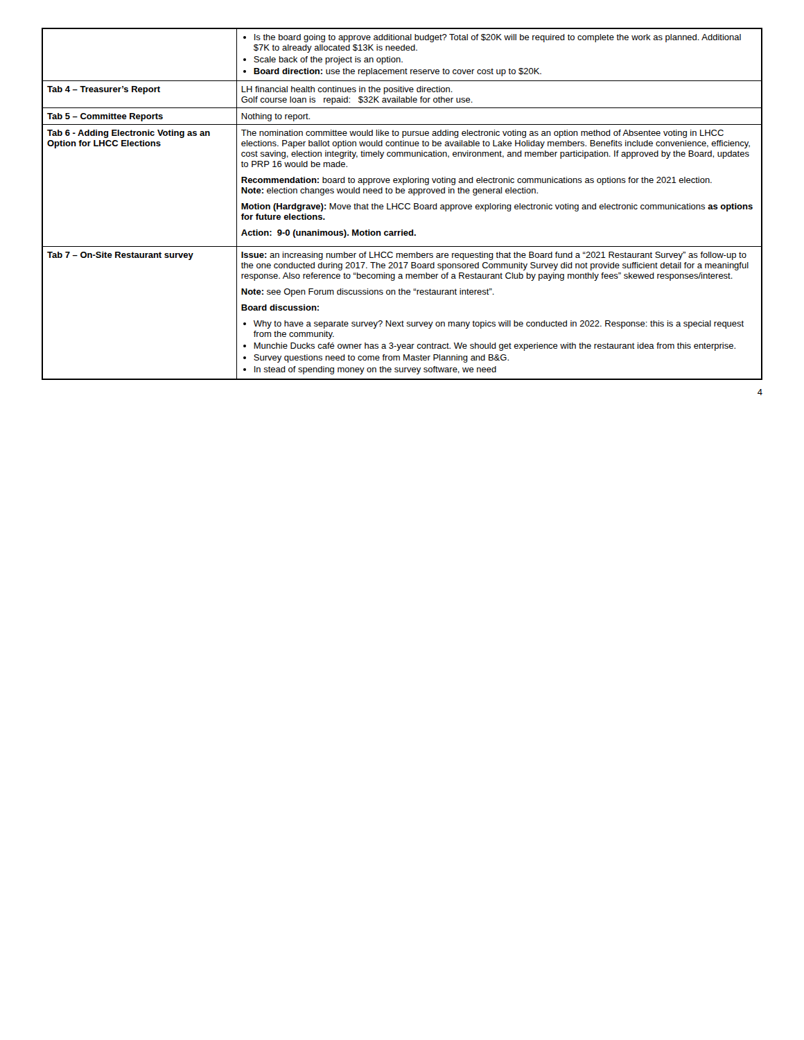| | Is the board going to approve additional budget? Total of $20K will be required to complete the work as planned. Additional $7K to already allocated $13K is needed. Scale back of the project is an option. Board direction: use the replacement reserve to cover cost up to $20K. |
| Tab 4 – Treasurer’s Report | LH financial health continues in the positive direction. Golf course loan is repaid: $32K available for other use. |
| Tab 5 – Committee Reports | Nothing to report. |
| Tab 6 - Adding Electronic Voting as an Option for LHCC Elections | The nomination committee would like to pursue adding electronic voting as an option method of Absentee voting in LHCC elections. Paper ballot option would continue to be available to Lake Holiday members. Benefits include convenience, efficiency, cost saving, election integrity, timely communication, environment, and member participation. If approved by the Board, updates to PRP 16 would be made. Recommendation: board to approve exploring voting and electronic communications as options for the 2021 election. Note: election changes would need to be approved in the general election. Motion (Hardgrave): Move that the LHCC Board approve exploring electronic voting and electronic communications as options for future elections. Action: 9-0 (unanimous). Motion carried. |
| Tab 7 – On-Site Restaurant survey | Issue: an increasing number of LHCC members are requesting that the Board fund a “2021 Restaurant Survey” as follow-up to the one conducted during 2017. The 2017 Board sponsored Community Survey did not provide sufficient detail for a meaningful response. Also reference to “becoming a member of a Restaurant Club by paying monthly fees” skewed responses/interest. Note: see Open Forum discussions on the “restaurant interest”. Board discussion: Why to have a separate survey? Next survey on many topics will be conducted in 2022. Response: this is a special request from the community. Munchie Ducks café owner has a 3-year contract. We should get experience with the restaurant idea from this enterprise. Survey questions need to come from Master Planning and B&G. In stead of spending money on the survey software, we need |
4